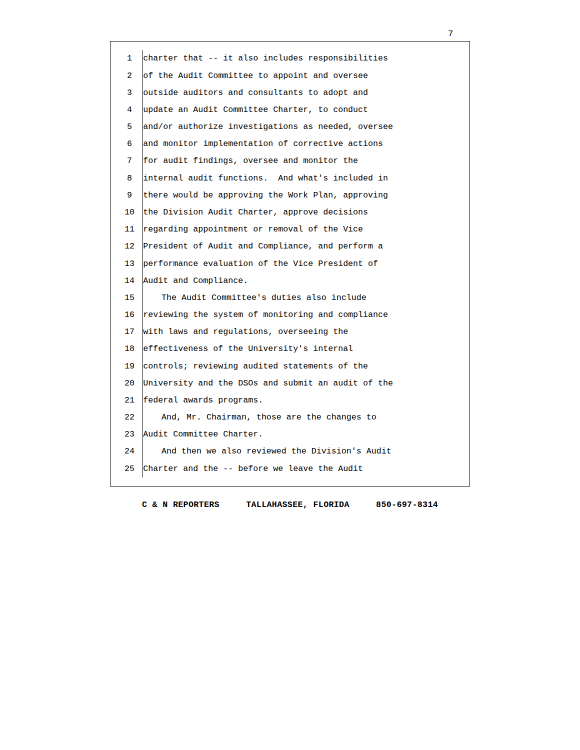7
| 1 | charter that -- it also includes responsibilities |
| 2 | of the Audit Committee to appoint and oversee |
| 3 | outside auditors and consultants to adopt and |
| 4 | update an Audit Committee Charter, to conduct |
| 5 | and/or authorize investigations as needed, oversee |
| 6 | and monitor implementation of corrective actions |
| 7 | for audit findings, oversee and monitor the |
| 8 | internal audit functions. And what's included in |
| 9 | there would be approving the Work Plan, approving |
| 10 | the Division Audit Charter, approve decisions |
| 11 | regarding appointment or removal of the Vice |
| 12 | President of Audit and Compliance, and perform a |
| 13 | performance evaluation of the Vice President of |
| 14 | Audit and Compliance. |
| 15 | The Audit Committee's duties also include |
| 16 | reviewing the system of monitoring and compliance |
| 17 | with laws and regulations, overseeing the |
| 18 | effectiveness of the University's internal |
| 19 | controls; reviewing audited statements of the |
| 20 | University and the DSOs and submit an audit of the |
| 21 | federal awards programs. |
| 22 | And, Mr. Chairman, those are the changes to |
| 23 | Audit Committee Charter. |
| 24 | And then we also reviewed the Division's Audit |
| 25 | Charter and the -- before we leave the Audit |
C & N REPORTERS TALLAHASSEE, FLORIDA 850-697-8314